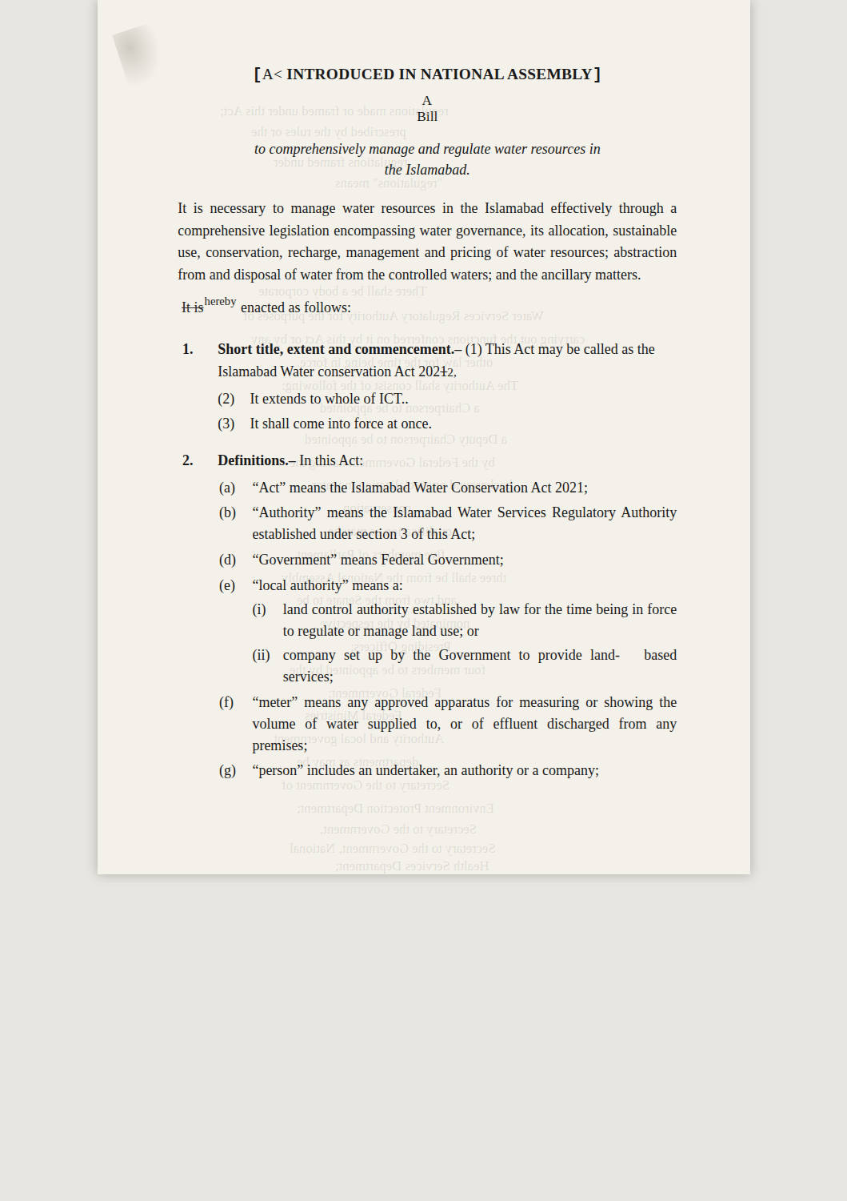regulations made or framed under this Act;
prescribed by the rules or the
regulations framed under
"regulations" means
There shall be a body corporate
Water Services Regulatory Authority for the purposes of
carrying out the functions conferred on it by this Act or by any
other law for the time being in force.
The Authority shall consist of the following:
a Chairperson to be appointed
a Deputy Chairperson to be appointed
by the Federal Government having the
background or specialization in water
conservation
qualification as may be
five members of Parliament
three shall be from the National Assembly
and two from the Senate to be
nominated by the respective
Presiding Officers;
four members to be appointed by the
Federal Government;
Federal Ministries
Authority and local government
departments as may be
Secretary to the Government of
Environment Protection Department;
Secretary to the Government,
Secretary to the Government, National
Health Services Department;
[A< INTRODUCED IN NATIONAL ASSEMBLY]
A
Bill
to comprehensively manage and regulate water resources in
the Islamabad.
It is necessary to manage water resources in the Islamabad effectively through a comprehensive legislation encompassing water governance, its allocation, sustainable use, conservation, recharge, management and pricing of water resources; abstraction from and disposal of water from the controlled waters; and the ancillary matters.
It is hereby enacted as follows:
Short title, extent and commencement.– (1) This Act may be called as the Islamabad Water conservation Act 20212,
(2) It extends to whole of ICT..
(3) It shall come into force at once.
Definitions.– In this Act:
(a)“Act” means the Islamabad Water Conservation Act 2021;
(b)“Authority” means the Islamabad Water Services Regulatory Authority established under section 3 of this Act;
(d)“Government” means Federal Government;
(e)“local authority” means a:
(i) land control authority established by law for the time being in force to regulate or manage land use; or
(ii) company set up by the Government to provide land- based services;
(f)“meter” means any approved apparatus for measuring or showing the volume of water supplied to, or of effluent discharged from any premises;
(g)“person” includes an undertaker, an authority or a company;